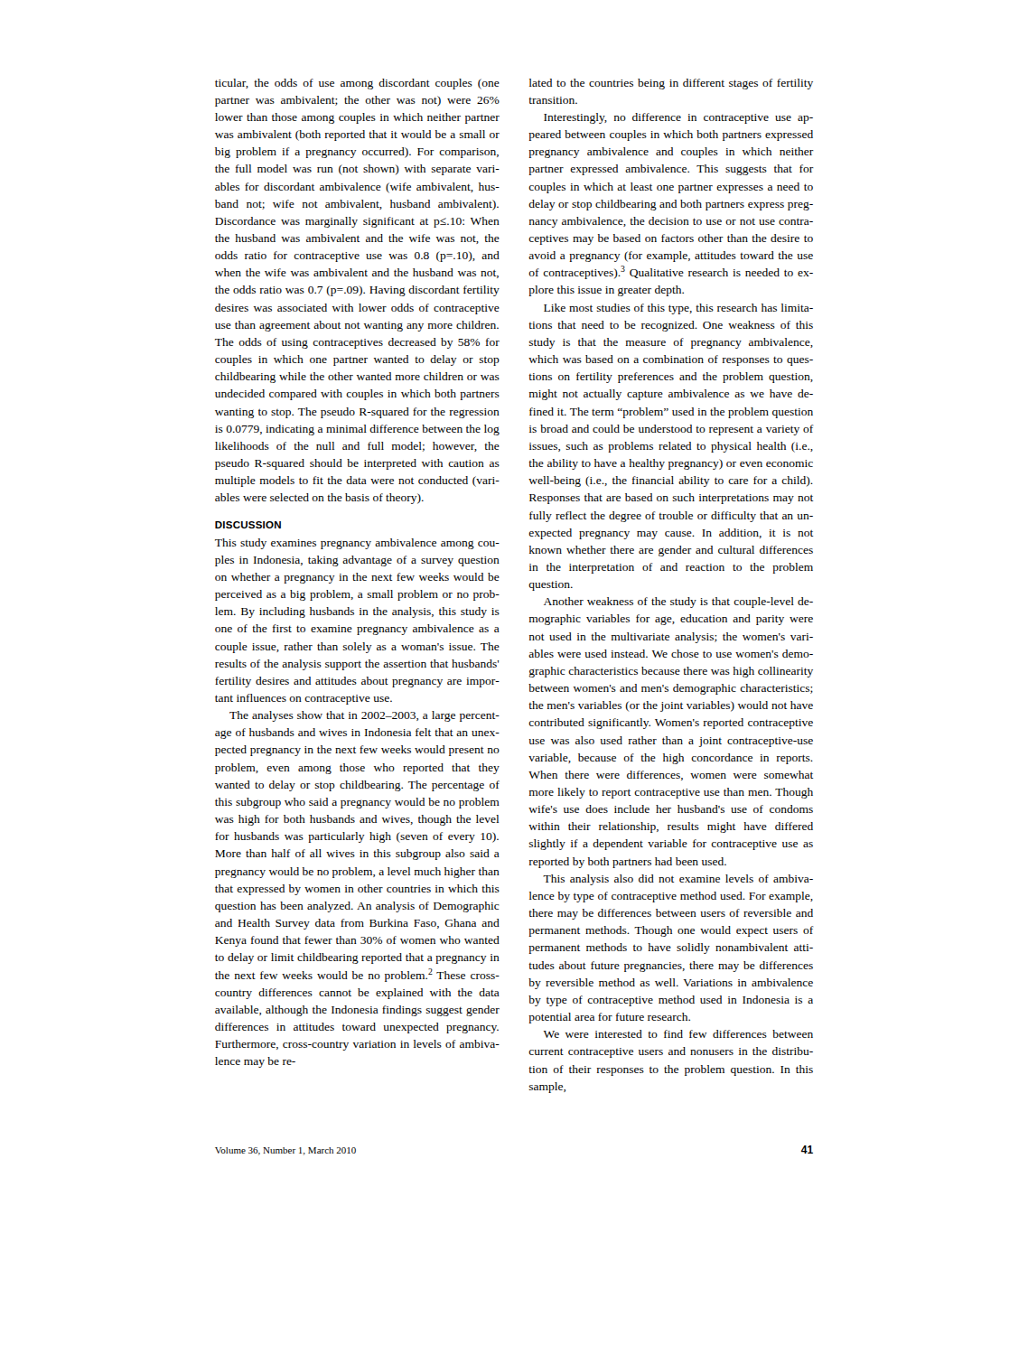ticular, the odds of use among discordant couples (one partner was ambivalent; the other was not) were 26% lower than those among couples in which neither partner was ambivalent (both reported that it would be a small or big problem if a pregnancy occurred). For comparison, the full model was run (not shown) with separate variables for discordant ambivalence (wife ambivalent, husband not; wife not ambivalent, husband ambivalent). Discordance was marginally significant at p≤.10: When the husband was ambivalent and the wife was not, the odds ratio for contraceptive use was 0.8 (p=.10), and when the wife was ambivalent and the husband was not, the odds ratio was 0.7 (p=.09). Having discordant fertility desires was associated with lower odds of contraceptive use than agreement about not wanting any more children. The odds of using contraceptives decreased by 58% for couples in which one partner wanted to delay or stop childbearing while the other wanted more children or was undecided compared with couples in which both partners wanting to stop. The pseudo R-squared for the regression is 0.0779, indicating a minimal difference between the log likelihoods of the null and full model; however, the pseudo R-squared should be interpreted with caution as multiple models to fit the data were not conducted (variables were selected on the basis of theory).
Discussion
This study examines pregnancy ambivalence among couples in Indonesia, taking advantage of a survey question on whether a pregnancy in the next few weeks would be perceived as a big problem, a small problem or no problem. By including husbands in the analysis, this study is one of the first to examine pregnancy ambivalence as a couple issue, rather than solely as a woman's issue. The results of the analysis support the assertion that husbands' fertility desires and attitudes about pregnancy are important influences on contraceptive use.
The analyses show that in 2002–2003, a large percentage of husbands and wives in Indonesia felt that an unexpected pregnancy in the next few weeks would present no problem, even among those who reported that they wanted to delay or stop childbearing. The percentage of this subgroup who said a pregnancy would be no problem was high for both husbands and wives, though the level for husbands was particularly high (seven of every 10). More than half of all wives in this subgroup also said a pregnancy would be no problem, a level much higher than that expressed by women in other countries in which this question has been analyzed. An analysis of Demographic and Health Survey data from Burkina Faso, Ghana and Kenya found that fewer than 30% of women who wanted to delay or limit childbearing reported that a pregnancy in the next few weeks would be no problem.2 These cross-country differences cannot be explained with the data available, although the Indonesia findings suggest gender differences in attitudes toward unexpected pregnancy. Furthermore, cross-country variation in levels of ambivalence may be re-
lated to the countries being in different stages of fertility transition.
Interestingly, no difference in contraceptive use appeared between couples in which both partners expressed pregnancy ambivalence and couples in which neither partner expressed ambivalence. This suggests that for couples in which at least one partner expresses a need to delay or stop childbearing and both partners express pregnancy ambivalence, the decision to use or not use contraceptives may be based on factors other than the desire to avoid a pregnancy (for example, attitudes toward the use of contraceptives).3 Qualitative research is needed to explore this issue in greater depth.
Like most studies of this type, this research has limitations that need to be recognized. One weakness of this study is that the measure of pregnancy ambivalence, which was based on a combination of responses to questions on fertility preferences and the problem question, might not actually capture ambivalence as we have defined it. The term “problem” used in the problem question is broad and could be understood to represent a variety of issues, such as problems related to physical health (i.e., the ability to have a healthy pregnancy) or even economic well-being (i.e., the financial ability to care for a child). Responses that are based on such interpretations may not fully reflect the degree of trouble or difficulty that an unexpected pregnancy may cause. In addition, it is not known whether there are gender and cultural differences in the interpretation of and reaction to the problem question.
Another weakness of the study is that couple-level demographic variables for age, education and parity were not used in the multivariate analysis; the women's variables were used instead. We chose to use women's demographic characteristics because there was high collinearity between women's and men's demographic characteristics; the men's variables (or the joint variables) would not have contributed significantly. Women's reported contraceptive use was also used rather than a joint contraceptive-use variable, because of the high concordance in reports. When there were differences, women were somewhat more likely to report contraceptive use than men. Though wife's use does include her husband's use of condoms within their relationship, results might have differed slightly if a dependent variable for contraceptive use as reported by both partners had been used.
This analysis also did not examine levels of ambivalence by type of contraceptive method used. For example, there may be differences between users of reversible and permanent methods. Though one would expect users of permanent methods to have solidly nonambivalent attitudes about future pregnancies, there may be differences by reversible method as well. Variations in ambivalence by type of contraceptive method used in Indonesia is a potential area for future research.
We were interested to find few differences between current contraceptive users and nonusers in the distribution of their responses to the problem question. In this sample,
Volume 36, Number 1, March 2010 41